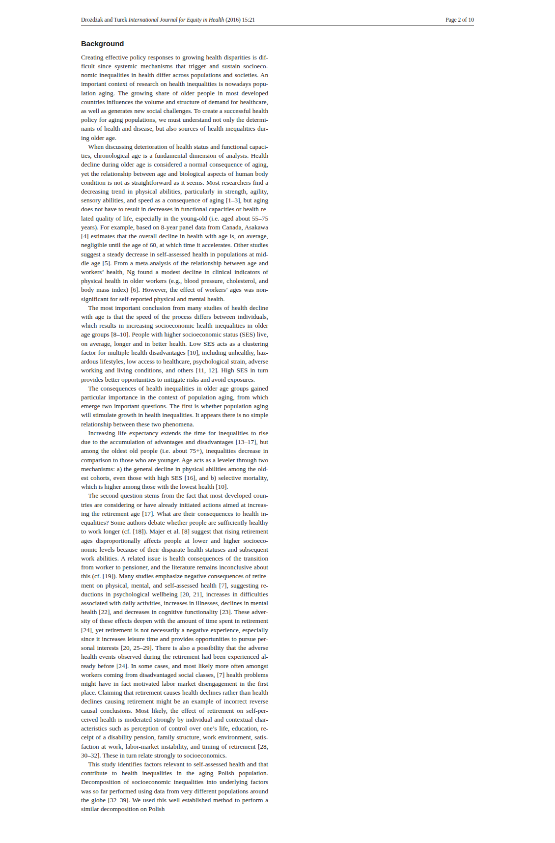Drożdżak and Turek International Journal for Equity in Health (2016) 15:21
Page 2 of 10
Background
Creating effective policy responses to growing health disparities is difficult since systemic mechanisms that trigger and sustain socioeconomic inequalities in health differ across populations and societies. An important context of research on health inequalities is nowadays population aging. The growing share of older people in most developed countries influences the volume and structure of demand for healthcare, as well as generates new social challenges. To create a successful health policy for aging populations, we must understand not only the determinants of health and disease, but also sources of health inequalities during older age.
When discussing deterioration of health status and functional capacities, chronological age is a fundamental dimension of analysis. Health decline during older age is considered a normal consequence of aging, yet the relationship between age and biological aspects of human body condition is not as straightforward as it seems. Most researchers find a decreasing trend in physical abilities, particularly in strength, agility, sensory abilities, and speed as a consequence of aging [1–3], but aging does not have to result in decreases in functional capacities or health-related quality of life, especially in the young-old (i.e. aged about 55–75 years). For example, based on 8-year panel data from Canada, Asakawa [4] estimates that the overall decline in health with age is, on average, negligible until the age of 60, at which time it accelerates. Other studies suggest a steady decrease in self-assessed health in populations at middle age [5]. From a meta-analysis of the relationship between age and workers’ health, Ng found a modest decline in clinical indicators of physical health in older workers (e.g., blood pressure, cholesterol, and body mass index) [6]. However, the effect of workers’ ages was non- significant for self-reported physical and mental health.
The most important conclusion from many studies of health decline with age is that the speed of the process differs between individuals, which results in increasing socioeconomic health inequalities in older age groups [8–10]. People with higher socioeconomic status (SES) live, on average, longer and in better health. Low SES acts as a clustering factor for multiple health disadvantages [10], including unhealthy, hazardous lifestyles, low access to healthcare, psychological strain, adverse working and living conditions, and others [11, 12]. High SES in turn provides better opportunities to mitigate risks and avoid exposures.
The consequences of health inequalities in older age groups gained particular importance in the context of population aging, from which emerge two important questions. The first is whether population aging will stimulate growth in health inequalities. It appears there is no simple relationship between these two phenomena.
Increasing life expectancy extends the time for inequalities to rise due to the accumulation of advantages and disadvantages [13–17], but among the oldest old people (i.e. about 75+), inequalities decrease in comparison to those who are younger. Age acts as a leveler through two mechanisms: a) the general decline in physical abilities among the oldest cohorts, even those with high SES [16], and b) selective mortality, which is higher among those with the lowest health [10].
The second question stems from the fact that most developed countries are considering or have already initiated actions aimed at increasing the retirement age [17]. What are their consequences to health inequalities? Some authors debate whether people are sufficiently healthy to work longer (cf. [18]). Majer et al. [8] suggest that rising retirement ages disproportionally affects people at lower and higher socioeconomic levels because of their disparate health statuses and subsequent work abilities. A related issue is health consequences of the transition from worker to pensioner, and the literature remains inconclusive about this (cf. [19]). Many studies emphasize negative consequences of retirement on physical, mental, and self-assessed health [7], suggesting reductions in psychological wellbeing [20, 21], increases in difficulties associated with daily activities, increases in illnesses, declines in mental health [22], and decreases in cognitive functionality [23]. These adversity of these effects deepen with the amount of time spent in retirement [24], yet retirement is not necessarily a negative experience, especially since it increases leisure time and provides opportunities to pursue personal interests [20, 25–29]. There is also a possibility that the adverse health events observed during the retirement had been experienced already before [24]. In some cases, and most likely more often amongst workers coming from disadvantaged social classes, [7] health problems might have in fact motivated labor market disengagement in the first place. Claiming that retirement causes health declines rather than health declines causing retirement might be an example of incorrect reverse causal conclusions. Most likely, the effect of retirement on self-perceived health is moderated strongly by individual and contextual characteristics such as perception of control over one’s life, education, receipt of a disability pension, family structure, work environment, satisfaction at work, labor-market instability, and timing of retirement [28, 30–32]. These in turn relate strongly to socioeconomics.
This study identifies factors relevant to self-assessed health and that contribute to health inequalities in the aging Polish population. Decomposition of socioeconomic inequalities into underlying factors was so far performed using data from very different populations around the globe [32–39]. We used this well-established method to perform a similar decomposition on Polish